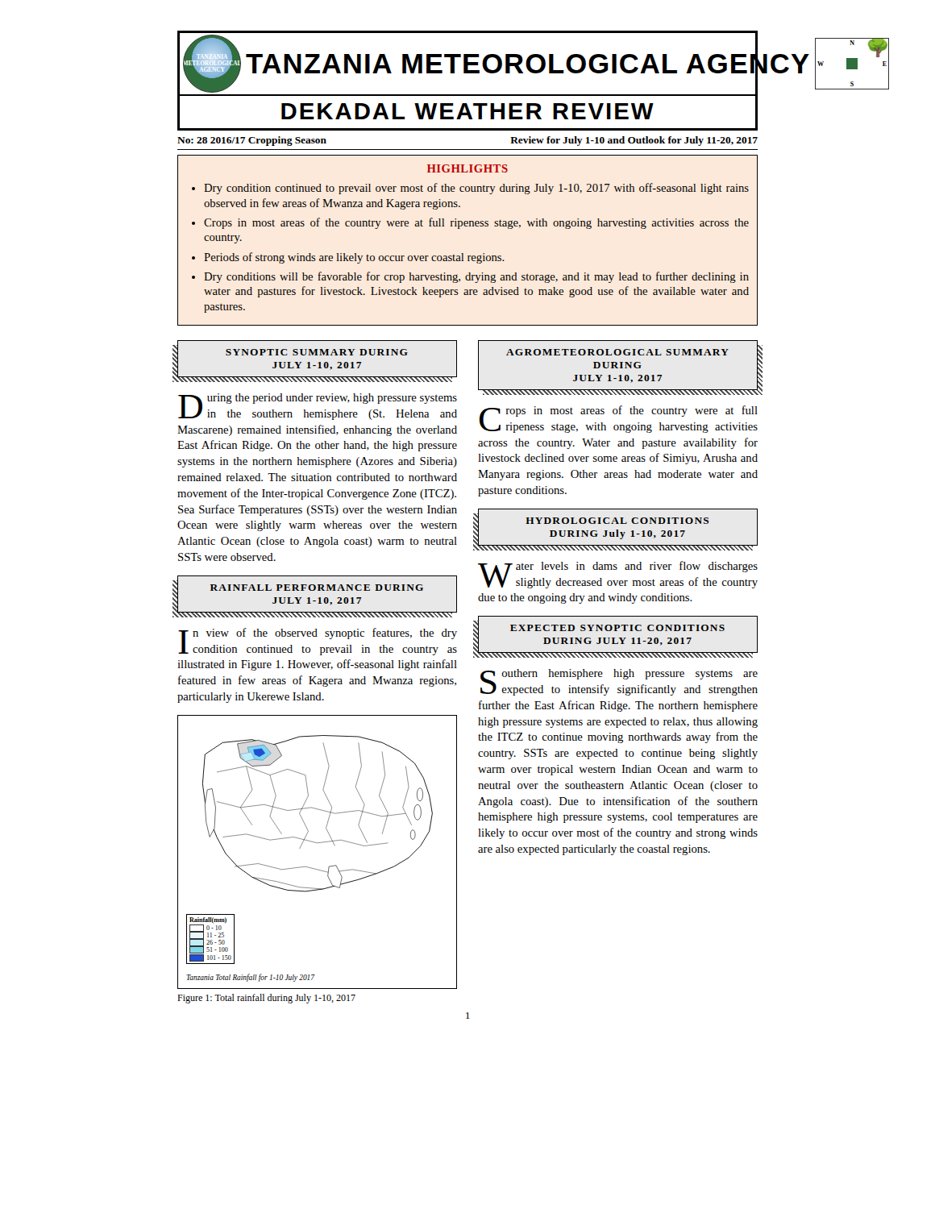TANZANIA
METEOROLOGICAL
AGENCY
TANZANIA METEOROLOGICAL AGENCY
N S E W 🌳
DEKADAL WEATHER REVIEW
No: 28 2016/17 Cropping Season
Review for July 1-10 and Outlook for July 11-20, 2017
HIGHLIGHTS
Dry condition continued to prevail over most of the country during July 1-10, 2017 with off-seasonal light rains observed in few areas of Mwanza and Kagera regions.
Crops in most areas of the country were at full ripeness stage, with ongoing harvesting activities across the country.
Periods of strong winds are likely to occur over coastal regions.
Dry conditions will be favorable for crop harvesting, drying and storage, and it may lead to further declining in water and pastures for livestock. Livestock keepers are advised to make good use of the available water and pastures.
SYNOPTIC SUMMARY DURING
JULY 1-10, 2017
During the period under review, high pressure systems in the southern hemisphere (St. Helena and Mascarene) remained intensified, enhancing the overland East African Ridge. On the other hand, the high pressure systems in the northern hemisphere (Azores and Siberia) remained relaxed. The situation contributed to northward movement of the Inter-tropical Convergence Zone (ITCZ). Sea Surface Temperatures (SSTs) over the western Indian Ocean were slightly warm whereas over the western Atlantic Ocean (close to Angola coast) warm to neutral SSTs were observed.
RAINFALL PERFORMANCE DURING
JULY 1-10, 2017
In view of the observed synoptic features, the dry condition continued to prevail in the country as illustrated in Figure 1. However, off-seasonal light rainfall featured in few areas of Kagera and Mwanza regions, particularly in Ukerewe Island.
Rainfall(mm)
0 - 10
11 - 25
26 - 50
51 - 100
101 - 150
Tanzania Total Rainfall for 1-10 July 2017
Figure 1: Total rainfall during July 1-10, 2017
AGROMETEOROLOGICAL SUMMARY DURING
JULY 1-10, 2017
Crops in most areas of the country were at full ripeness stage, with ongoing harvesting activities across the country. Water and pasture availability for livestock declined over some areas of Simiyu, Arusha and Manyara regions. Other areas had moderate water and pasture conditions.
HYDROLOGICAL CONDITIONS
DURING July 1-10, 2017
Water levels in dams and river flow discharges slightly decreased over most areas of the country due to the ongoing dry and windy conditions.
EXPECTED SYNOPTIC CONDITIONS
DURING JULY 11-20, 2017
Southern hemisphere high pressure systems are expected to intensify significantly and strengthen further the East African Ridge. The northern hemisphere high pressure systems are expected to relax, thus allowing the ITCZ to continue moving northwards away from the country. SSTs are expected to continue being slightly warm over tropical western Indian Ocean and warm to neutral over the southeastern Atlantic Ocean (closer to Angola coast). Due to intensification of the southern hemisphere high pressure systems, cool temperatures are likely to occur over most of the country and strong winds are also expected particularly the coastal regions.
1